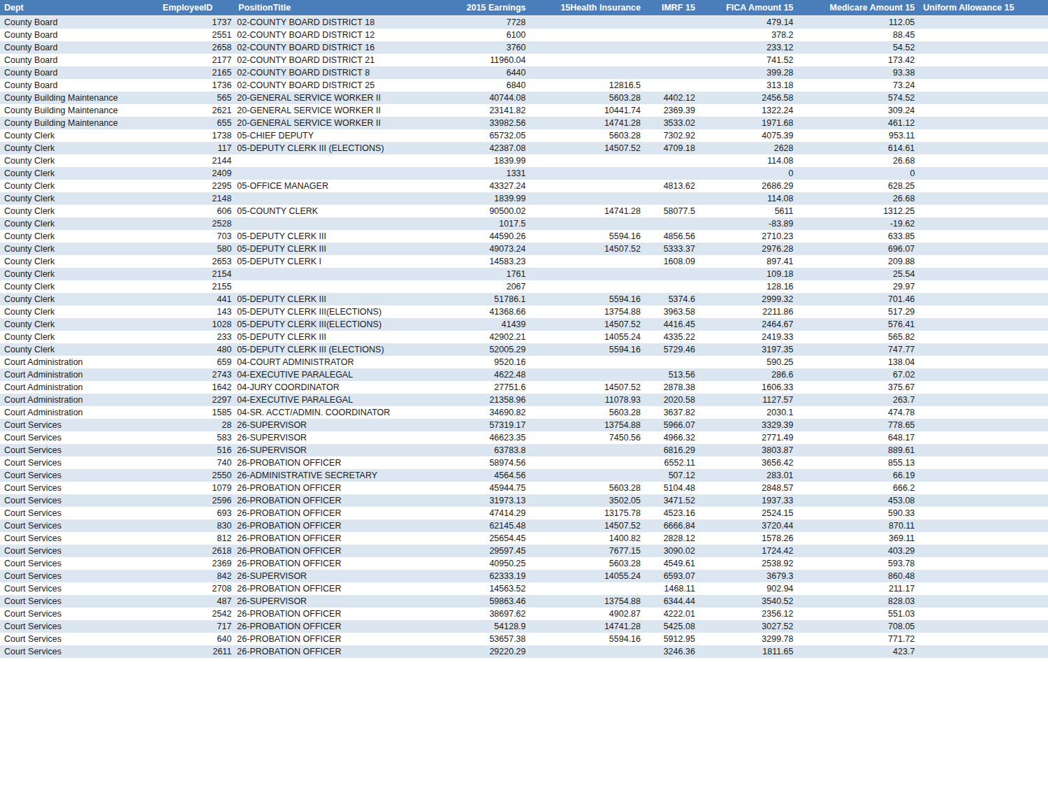| Dept | EmployeeID | PositionTitle | 2015 Earnings | 15Health Insurance | IMRF 15 | FICA Amount 15 | Medicare Amount 15 | Uniform Allowance 15 |
| --- | --- | --- | --- | --- | --- | --- | --- | --- |
| County Board | 1737 | 02-COUNTY BOARD DISTRICT 18 | 7728 | | | 479.14 | 112.05 | |
| County Board | 2551 | 02-COUNTY BOARD DISTRICT 12 | 6100 | | | 378.2 | 88.45 | |
| County Board | 2658 | 02-COUNTY BOARD DISTRICT 16 | 3760 | | | 233.12 | 54.52 | |
| County Board | 2177 | 02-COUNTY BOARD DISTRICT 21 | 11960.04 | | | 741.52 | 173.42 | |
| County Board | 2165 | 02-COUNTY BOARD DISTRICT 8 | 6440 | | | 399.28 | 93.38 | |
| County Board | 1736 | 02-COUNTY BOARD DISTRICT 25 | 6840 | 12816.5 | | 313.18 | 73.24 | |
| County Building Maintenance | 565 | 20-GENERAL SERVICE WORKER II | 40744.08 | 5603.28 | 4402.12 | 2456.58 | 574.52 | |
| County Building Maintenance | 2621 | 20-GENERAL SERVICE WORKER II | 23141.82 | 10441.74 | 2369.39 | 1322.24 | 309.24 | |
| County Building Maintenance | 655 | 20-GENERAL SERVICE WORKER II | 33982.56 | 14741.28 | 3533.02 | 1971.68 | 461.12 | |
| County Clerk | 1738 | 05-CHIEF DEPUTY | 65732.05 | 5603.28 | 7302.92 | 4075.39 | 953.11 | |
| County Clerk | 117 | 05-DEPUTY CLERK III (ELECTIONS) | 42387.08 | 14507.52 | 4709.18 | 2628 | 614.61 | |
| County Clerk | 2144 | | 1839.99 | | | 114.08 | 26.68 | |
| County Clerk | 2409 | | 1331 | | | 0 | 0 | |
| County Clerk | 2295 | 05-OFFICE MANAGER | 43327.24 | | 4813.62 | 2686.29 | 628.25 | |
| County Clerk | 2148 | | 1839.99 | | | 114.08 | 26.68 | |
| County Clerk | 606 | 05-COUNTY CLERK | 90500.02 | 14741.28 | 58077.5 | 5611 | 1312.25 | |
| County Clerk | 2528 | | 1017.5 | | | -83.89 | -19.62 | |
| County Clerk | 703 | 05-DEPUTY CLERK III | 44590.26 | 5594.16 | 4856.56 | 2710.23 | 633.85 | |
| County Clerk | 580 | 05-DEPUTY CLERK III | 49073.24 | 14507.52 | 5333.37 | 2976.28 | 696.07 | |
| County Clerk | 2653 | 05-DEPUTY CLERK I | 14583.23 | | 1608.09 | 897.41 | 209.88 | |
| County Clerk | 2154 | | 1761 | | | 109.18 | 25.54 | |
| County Clerk | 2155 | | 2067 | | | 128.16 | 29.97 | |
| County Clerk | 441 | 05-DEPUTY CLERK III | 51786.1 | 5594.16 | 5374.6 | 2999.32 | 701.46 | |
| County Clerk | 143 | 05-DEPUTY CLERK III(ELECTIONS) | 41368.66 | 13754.88 | 3963.58 | 2211.86 | 517.29 | |
| County Clerk | 1028 | 05-DEPUTY CLERK III(ELECTIONS) | 41439 | 14507.52 | 4416.45 | 2464.67 | 576.41 | |
| County Clerk | 233 | 05-DEPUTY CLERK III | 42902.21 | 14055.24 | 4335.22 | 2419.33 | 565.82 | |
| County Clerk | 480 | 05-DEPUTY CLERK III (ELECTIONS) | 52005.29 | 5594.16 | 5729.46 | 3197.35 | 747.77 | |
| Court Administration | 659 | 04-COURT ADMINISTRATOR | 9520.16 | | | 590.25 | 138.04 | |
| Court Administration | 2743 | 04-EXECUTIVE PARALEGAL | 4622.48 | | 513.56 | 286.6 | 67.02 | |
| Court Administration | 1642 | 04-JURY COORDINATOR | 27751.6 | 14507.52 | 2878.38 | 1606.33 | 375.67 | |
| Court Administration | 2297 | 04-EXECUTIVE PARALEGAL | 21358.96 | 11078.93 | 2020.58 | 1127.57 | 263.7 | |
| Court Administration | 1585 | 04-SR. ACCT/ADMIN. COORDINATOR | 34690.82 | 5603.28 | 3637.82 | 2030.1 | 474.78 | |
| Court Services | 28 | 26-SUPERVISOR | 57319.17 | 13754.88 | 5966.07 | 3329.39 | 778.65 | |
| Court Services | 583 | 26-SUPERVISOR | 46623.35 | 7450.56 | 4966.32 | 2771.49 | 648.17 | |
| Court Services | 516 | 26-SUPERVISOR | 63783.8 | | 6816.29 | 3803.87 | 889.61 | |
| Court Services | 740 | 26-PROBATION OFFICER | 58974.56 | | 6552.11 | 3656.42 | 855.13 | |
| Court Services | 2550 | 26-ADMINISTRATIVE SECRETARY | 4564.56 | | 507.12 | 283.01 | 66.19 | |
| Court Services | 1079 | 26-PROBATION OFFICER | 45944.75 | 5603.28 | 5104.48 | 2848.57 | 666.2 | |
| Court Services | 2596 | 26-PROBATION OFFICER | 31973.13 | 3502.05 | 3471.52 | 1937.33 | 453.08 | |
| Court Services | 693 | 26-PROBATION OFFICER | 47414.29 | 13175.78 | 4523.16 | 2524.15 | 590.33 | |
| Court Services | 830 | 26-PROBATION OFFICER | 62145.48 | 14507.52 | 6666.84 | 3720.44 | 870.11 | |
| Court Services | 812 | 26-PROBATION OFFICER | 25654.45 | 1400.82 | 2828.12 | 1578.26 | 369.11 | |
| Court Services | 2618 | 26-PROBATION OFFICER | 29597.45 | 7677.15 | 3090.02 | 1724.42 | 403.29 | |
| Court Services | 2369 | 26-PROBATION OFFICER | 40950.25 | 5603.28 | 4549.61 | 2538.92 | 593.78 | |
| Court Services | 842 | 26-SUPERVISOR | 62333.19 | 14055.24 | 6593.07 | 3679.3 | 860.48 | |
| Court Services | 2708 | 26-PROBATION OFFICER | 14563.52 | | 1468.11 | 902.94 | 211.17 | |
| Court Services | 487 | 26-SUPERVISOR | 59863.46 | 13754.88 | 6344.44 | 3540.52 | 828.03 | |
| Court Services | 2542 | 26-PROBATION OFFICER | 38697.62 | 4902.87 | 4222.01 | 2356.12 | 551.03 | |
| Court Services | 717 | 26-PROBATION OFFICER | 54128.9 | 14741.28 | 5425.08 | 3027.52 | 708.05 | |
| Court Services | 640 | 26-PROBATION OFFICER | 53657.38 | 5594.16 | 5912.95 | 3299.78 | 771.72 | |
| Court Services | 2611 | 26-PROBATION OFFICER | 29220.29 | | 3246.36 | 1811.65 | 423.7 | |